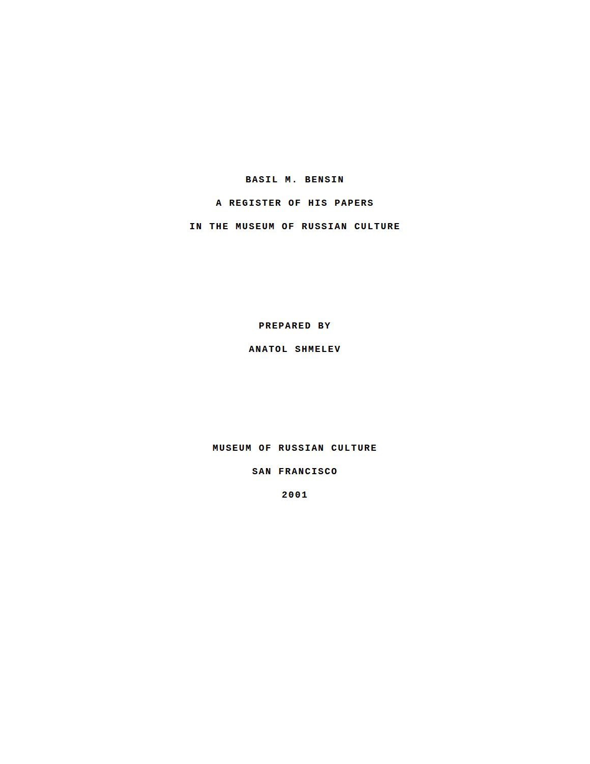BASIL M. BENSIN A REGISTER OF HIS PAPERS IN THE MUSEUM OF RUSSIAN CULTURE
PREPARED BY ANATOL SHMELEV
MUSEUM OF RUSSIAN CULTURE SAN FRANCISCO 2001